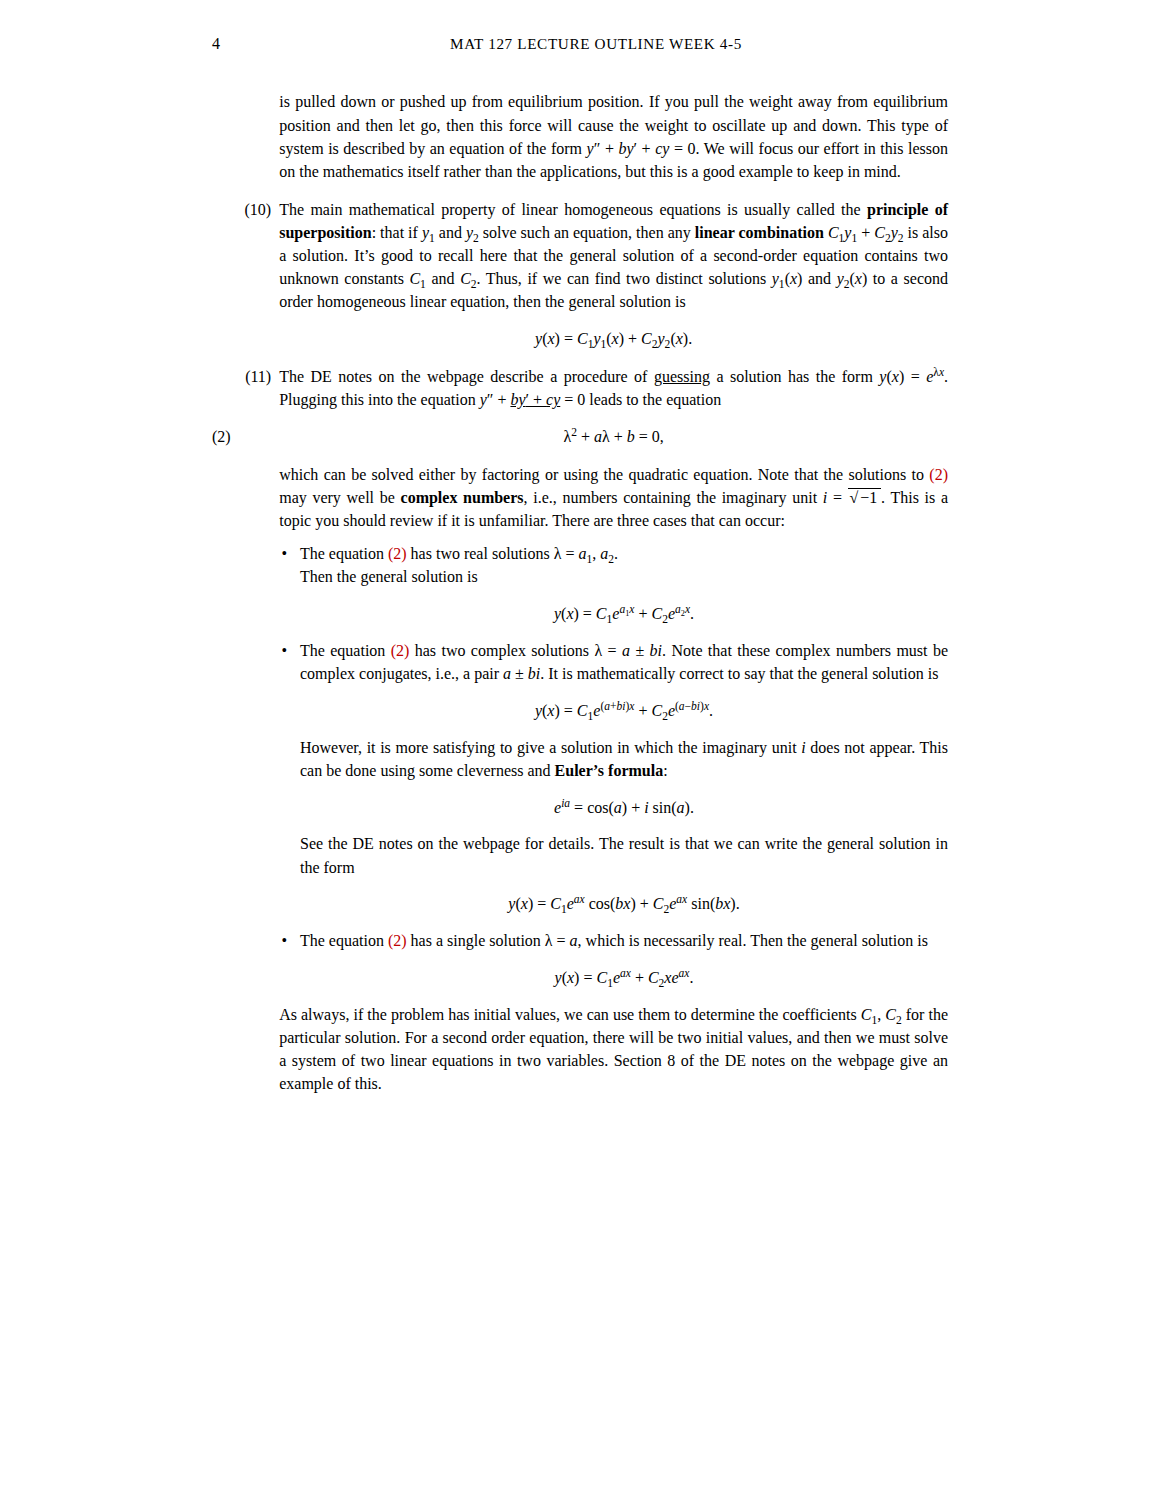4 MAT 127 LECTURE OUTLINE WEEK 4-5
is pulled down or pushed up from equilibrium position. If you pull the weight away from equilibrium position and then let go, then this force will cause the weight to oscillate up and down. This type of system is described by an equation of the form y″ + by′ + cy = 0. We will focus our effort in this lesson on the mathematics itself rather than the applications, but this is a good example to keep in mind.
(10) The main mathematical property of linear homogeneous equations is usually called the principle of superposition: that if y1 and y2 solve such an equation, then any linear combination C1y1 + C2y2 is also a solution. It’s good to recall here that the general solution of a second-order equation contains two unknown constants C1 and C2. Thus, if we can find two distinct solutions y1(x) and y2(x) to a second order homogeneous linear equation, then the general solution is
y(x) = C1y1(x) + C2y2(x).
(11) The DE notes on the webpage describe a procedure of guessing a solution has the form y(x) = eλx. Plugging this into the equation y″ + by′ + cy = 0 leads to the equation
(2) λ2 + aλ + b = 0,
which can be solved either by factoring or using the quadratic equation. Note that the solutions to (2) may very well be complex numbers, i.e., numbers containing the imaginary unit i = √−1. This is a topic you should review if it is unfamiliar. There are three cases that can occur:
The equation (2) has two real solutions λ = a1, a2.
Then the general solution is
y(x) = C1ea1x + C2ea2x.
The equation (2) has two complex solutions λ = a ± bi. Note that these complex numbers must be complex conjugates, i.e., a pair a ± bi. It is mathematically correct to say that the general solution is
y(x) = C1e(a+bi)x + C2e(a−bi)x.
However, it is more satisfying to give a solution in which the imaginary unit i does not appear. This can be done using some cleverness and Euler’s formula:
eia = cos(a) + i sin(a).
See the DE notes on the webpage for details. The result is that we can write the general solution in the form
y(x) = C1eax cos(bx) + C2eax sin(bx).
The equation (2) has a single solution λ = a, which is necessarily real. Then the general solution is
y(x) = C1eax + C2xeax.
As always, if the problem has initial values, we can use them to determine the coefficients C1, C2 for the particular solution. For a second order equation, there will be two initial values, and then we must solve a system of two linear equations in two variables. Section 8 of the DE notes on the webpage give an example of this.